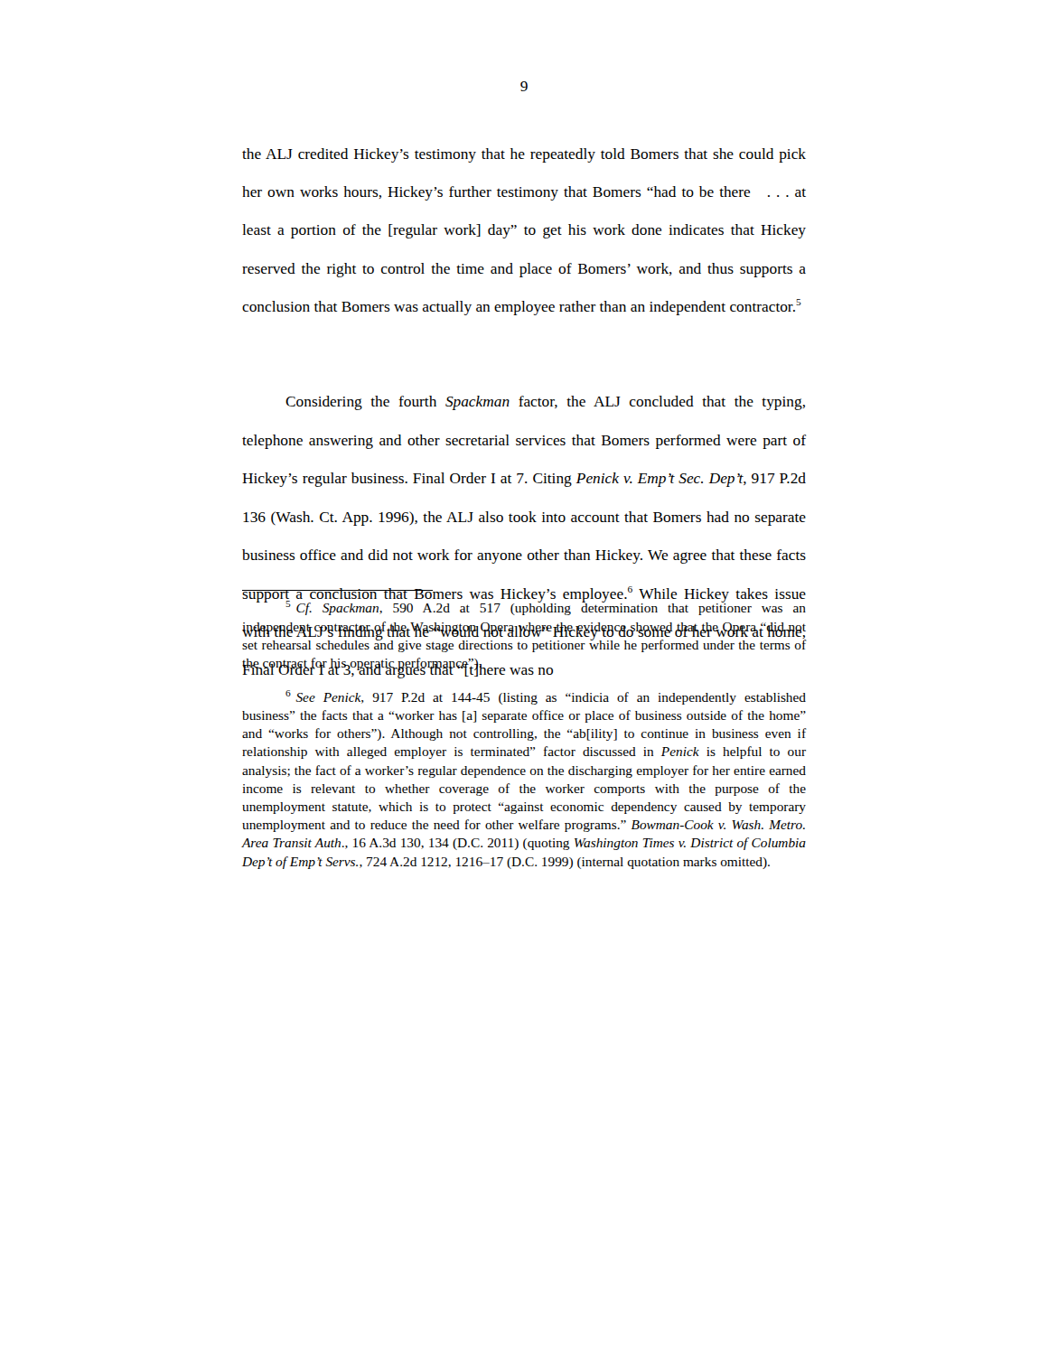9
the ALJ credited Hickey’s testimony that he repeatedly told Bomers that she could pick her own works hours, Hickey’s further testimony that Bomers “had to be there . . . at least a portion of the [regular work] day” to get his work done indicates that Hickey reserved the right to control the time and place of Bomers’ work, and thus supports a conclusion that Bomers was actually an employee rather than an independent contractor.5
Considering the fourth Spackman factor, the ALJ concluded that the typing, telephone answering and other secretarial services that Bomers performed were part of Hickey’s regular business. Final Order I at 7. Citing Penick v. Emp’t Sec. Dep’t, 917 P.2d 136 (Wash. Ct. App. 1996), the ALJ also took into account that Bomers had no separate business office and did not work for anyone other than Hickey. We agree that these facts support a conclusion that Bomers was Hickey’s employee.6 While Hickey takes issue with the ALJ’s finding that he “would not allow” Hickey to do some of her work at home, Final Order I at 3, and argues that “[t]here was no
5 Cf. Spackman, 590 A.2d at 517 (upholding determination that petitioner was an independent contractor of the Washington Opera where the evidence showed that the Opera “did not set rehearsal schedules and give stage directions to petitioner while he performed under the terms of the contract for his operatic performance”).
6 See Penick, 917 P.2d at 144-45 (listing as “indicia of an independently established business” the facts that a “worker has [a] separate office or place of business outside of the home” and “works for others”). Although not controlling, the “ab[ility] to continue in business even if relationship with alleged employer is terminated” factor discussed in Penick is helpful to our analysis; the fact of a worker’s regular dependence on the discharging employer for her entire earned income is relevant to whether coverage of the worker comports with the purpose of the unemployment statute, which is to protect “against economic dependency caused by temporary unemployment and to reduce the need for other welfare programs.” Bowman-Cook v. Wash. Metro. Area Transit Auth., 16 A.3d 130, 134 (D.C. 2011) (quoting Washington Times v. District of Columbia Dep’t of Emp’t Servs., 724 A.2d 1212, 1216–17 (D.C. 1999) (internal quotation marks omitted).